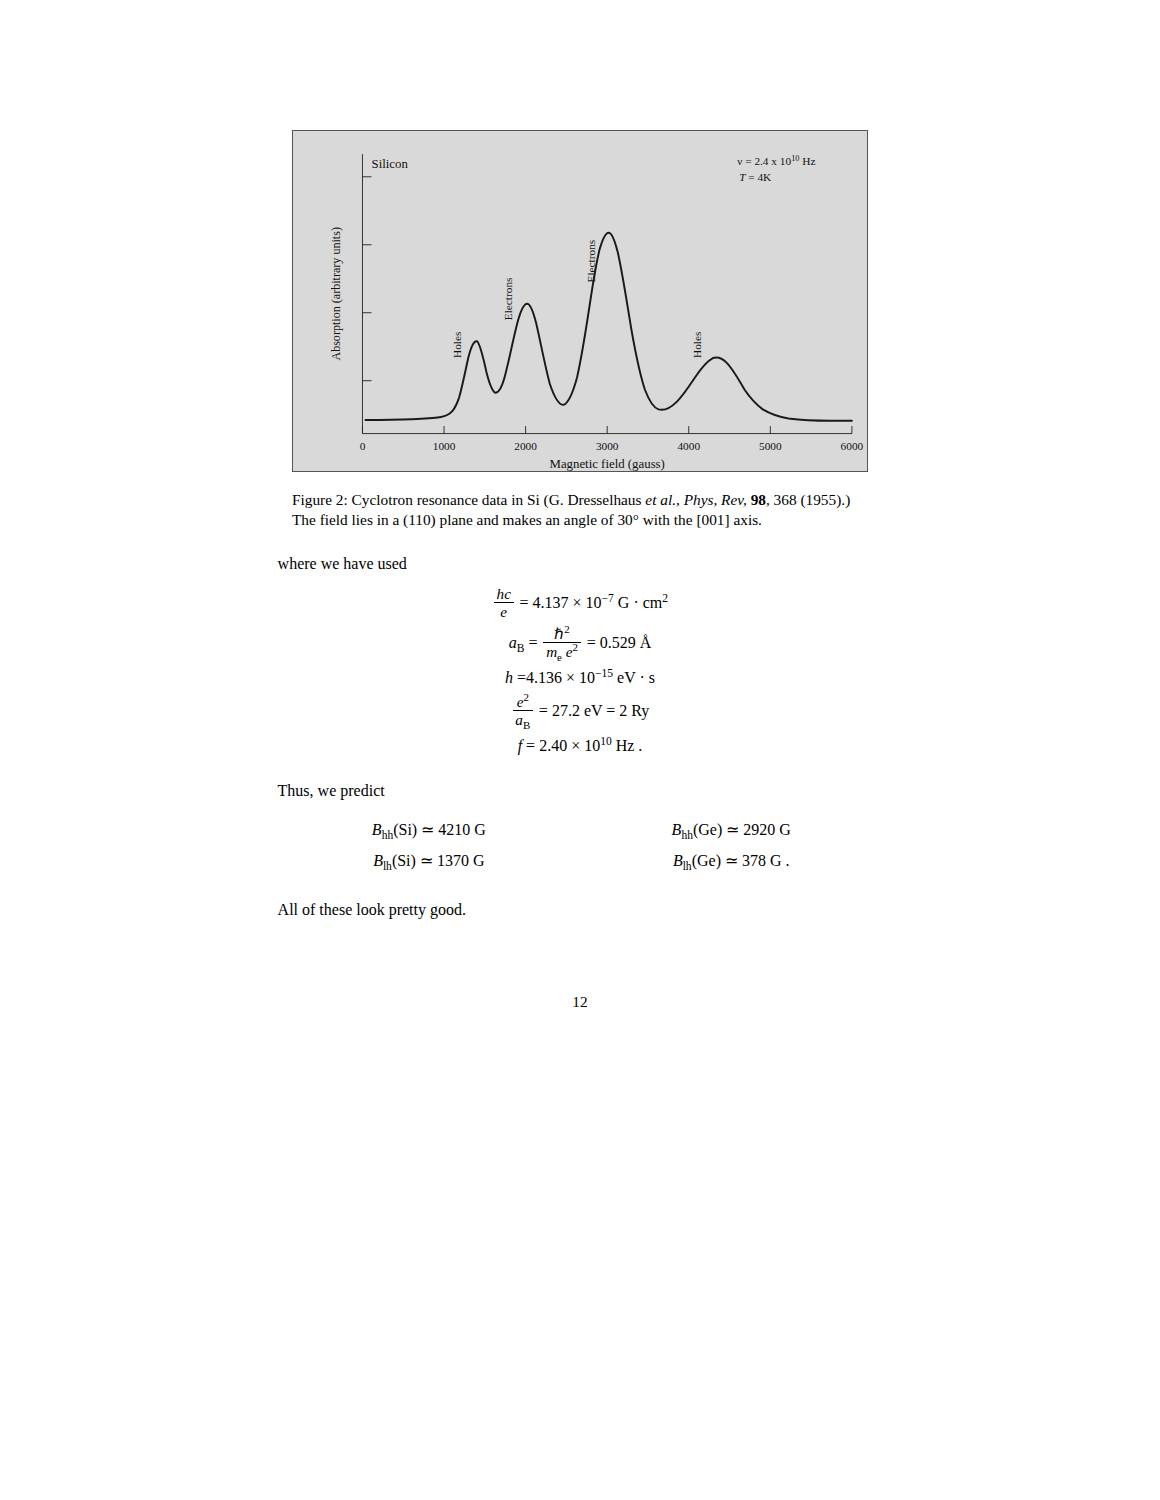0 1000 2000 3000 4000 5000 6000 Magnetic field (gauss) Absorption (arbitrary units) Silicon ν = 2.4 x 1010 Hz T = 4K Holes Electrons Electrons Holes
Figure 2: Cyclotron resonance data in Si (G. Dresselhaus et al., Phys, Rev, 98, 368 (1955).) The field lies in a (110) plane and makes an angle of 30° with the [001] axis.
where we have used
hc e = 4.137 × 10−7 G · cm2 aB = ℏ2 me e2 = 0.529 Å h =4.136 × 10−15 eV · s e2 aB = 27.2 eV = 2 Ry f = 2.40 × 1010 Hz .
Thus, we predict
Bhh(Si) ≃ 4210 G
Bhh(Ge) ≃ 2920 G
Blh(Si) ≃ 1370 G
Blh(Ge) ≃ 378 G .
All of these look pretty good.
12